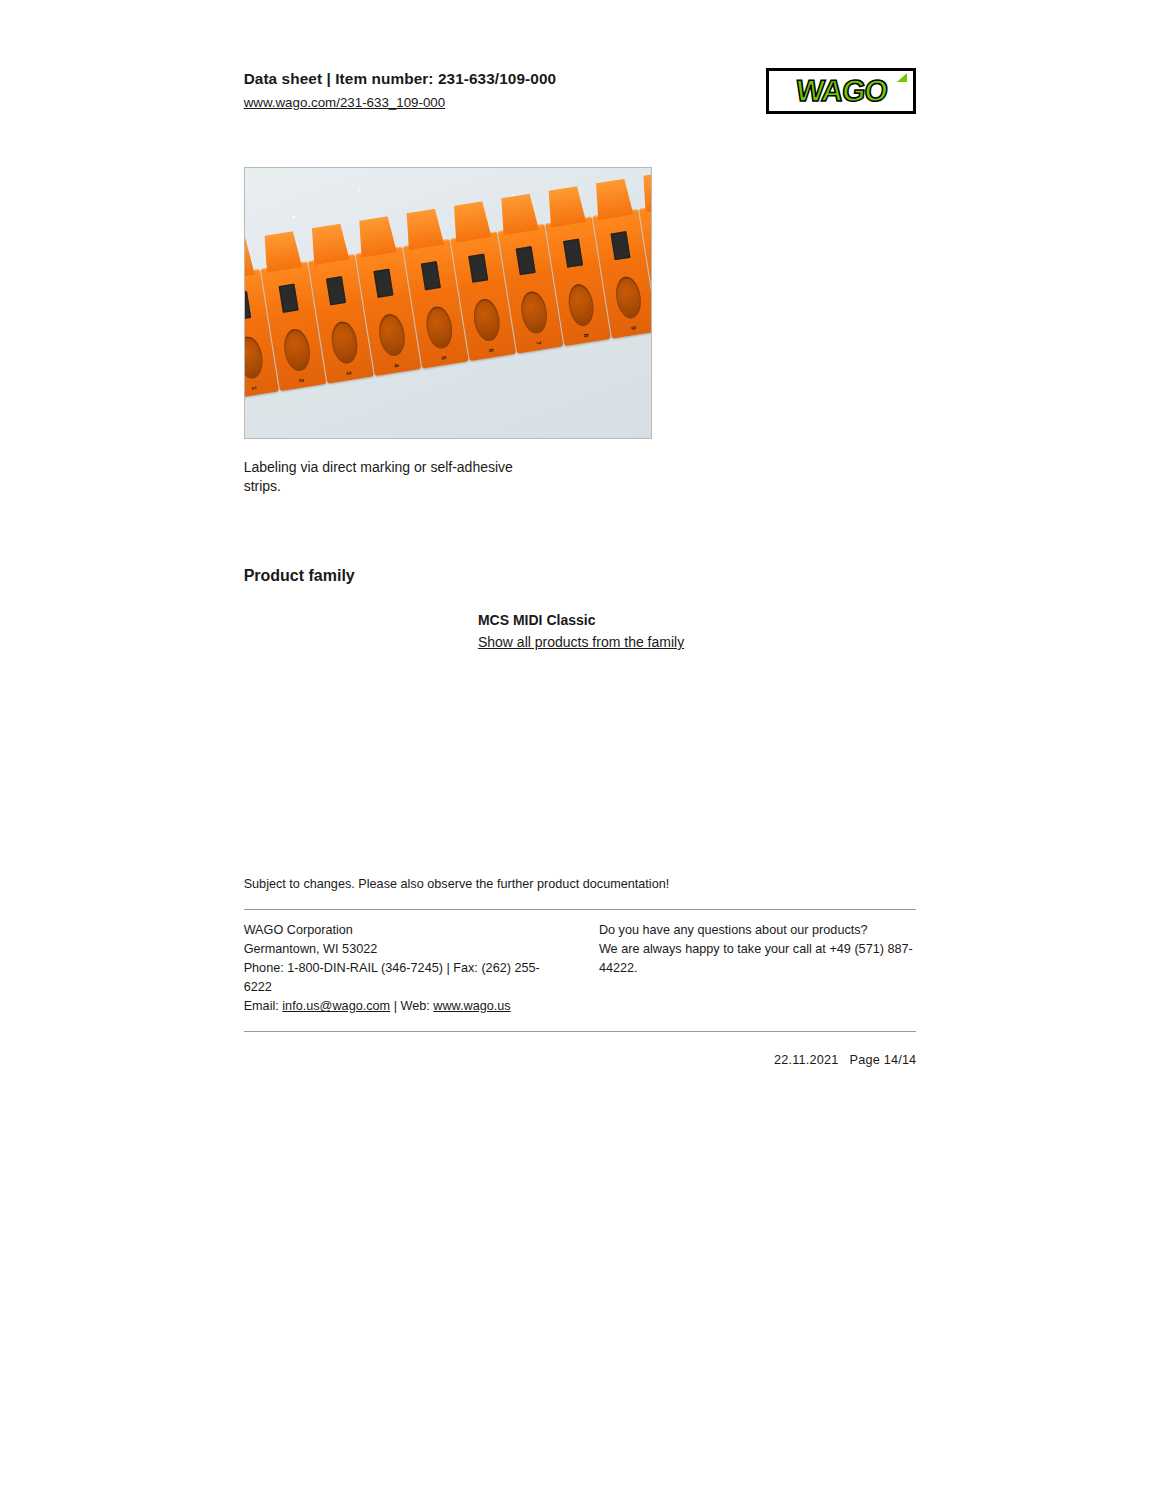Data sheet | Item number: 231-633/109-000
www.wago.com/231-633_109-000
WAGO
1
2
3
4
5
6
7
8
9
10
Labeling via direct marking or self-adhesive strips.
Product family
MCS MIDI Classic
Show all products from the family
Subject to changes. Please also observe the further product documentation!
WAGO Corporation
Germantown, WI 53022
Phone: 1-800-DIN-RAIL (346-7245) | Fax: (262) 255-6222
Email: info.us@wago.com | Web: www.wago.us
Do you have any questions about our products?
We are always happy to take your call at +49 (571) 887-44222.
22.11.2021 Page 14/14